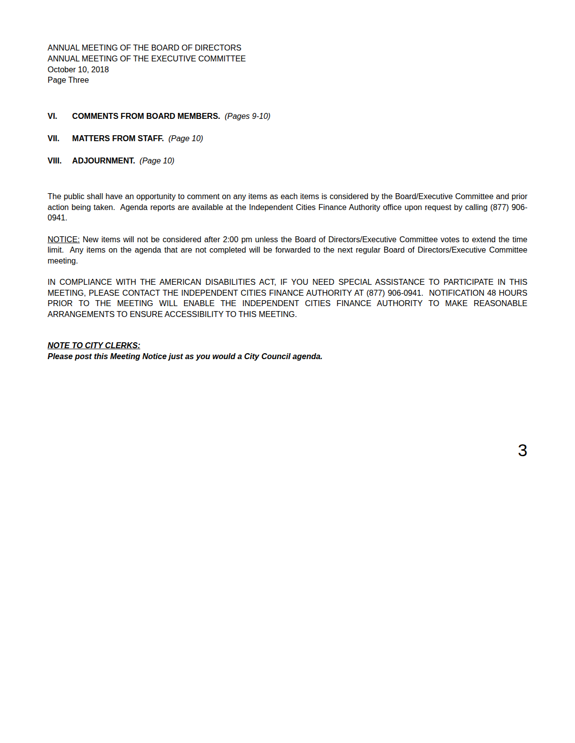ANNUAL MEETING OF THE BOARD OF DIRECTORS
ANNUAL MEETING OF THE EXECUTIVE COMMITTEE
October 10, 2018
Page Three
VI. COMMENTS FROM BOARD MEMBERS. (Pages 9-10)
VII. MATTERS FROM STAFF. (Page 10)
VIII. ADJOURNMENT. (Page 10)
The public shall have an opportunity to comment on any items as each items is considered by the Board/Executive Committee and prior action being taken. Agenda reports are available at the Independent Cities Finance Authority office upon request by calling (877) 906-0941.
NOTICE: New items will not be considered after 2:00 pm unless the Board of Directors/Executive Committee votes to extend the time limit. Any items on the agenda that are not completed will be forwarded to the next regular Board of Directors/Executive Committee meeting.
IN COMPLIANCE WITH THE AMERICAN DISABILITIES ACT, IF YOU NEED SPECIAL ASSISTANCE TO PARTICIPATE IN THIS MEETING, PLEASE CONTACT THE INDEPENDENT CITIES FINANCE AUTHORITY AT (877) 906-0941. NOTIFICATION 48 HOURS PRIOR TO THE MEETING WILL ENABLE THE INDEPENDENT CITIES FINANCE AUTHORITY TO MAKE REASONABLE ARRANGEMENTS TO ENSURE ACCESSIBILITY TO THIS MEETING.
NOTE TO CITY CLERKS:
Please post this Meeting Notice just as you would a City Council agenda.
3